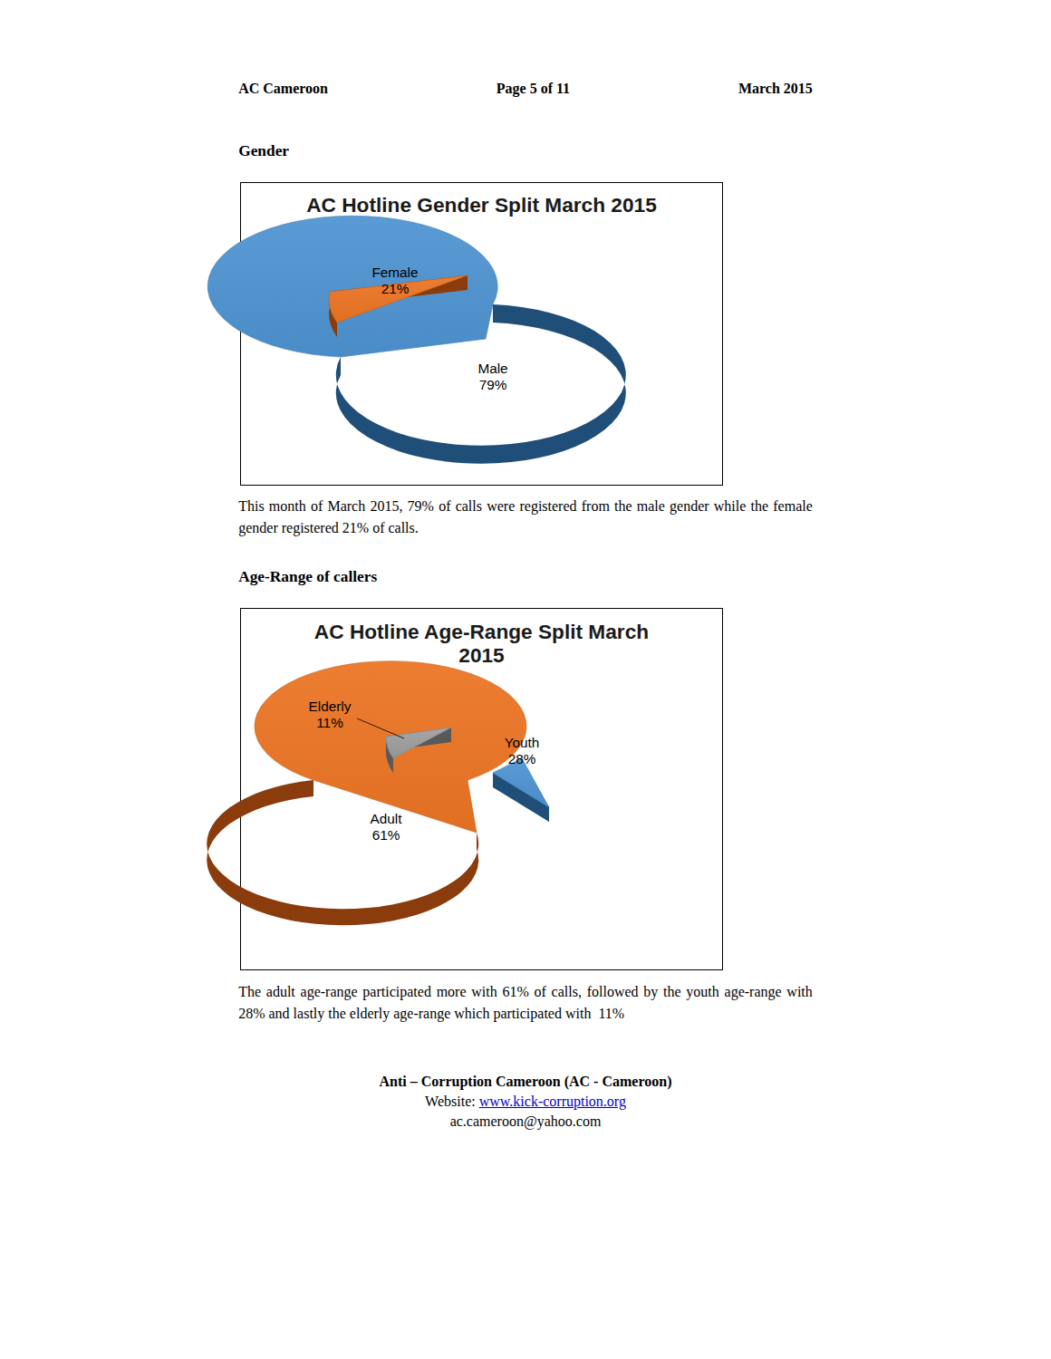AC Cameroon Page 5 of 11 March 2015
Gender
AC Hotline Gender Split March 2015
Female 21% Male 79%
This month of March 2015, 79% of calls were registered from the male gender while the female gender registered 21% of calls.
Age-Range of callers
AC Hotline Age-Range Split March
2015
Elderly 11% Youth 28% Adult 61%
The adult age-range participated more with 61% of calls, followed by the youth age-range with 28% and lastly the elderly age-range which participated with 11%
Anti – Corruption Cameroon (AC - Cameroon)
Website: www.kick-corruption.org
ac.cameroon@yahoo.com